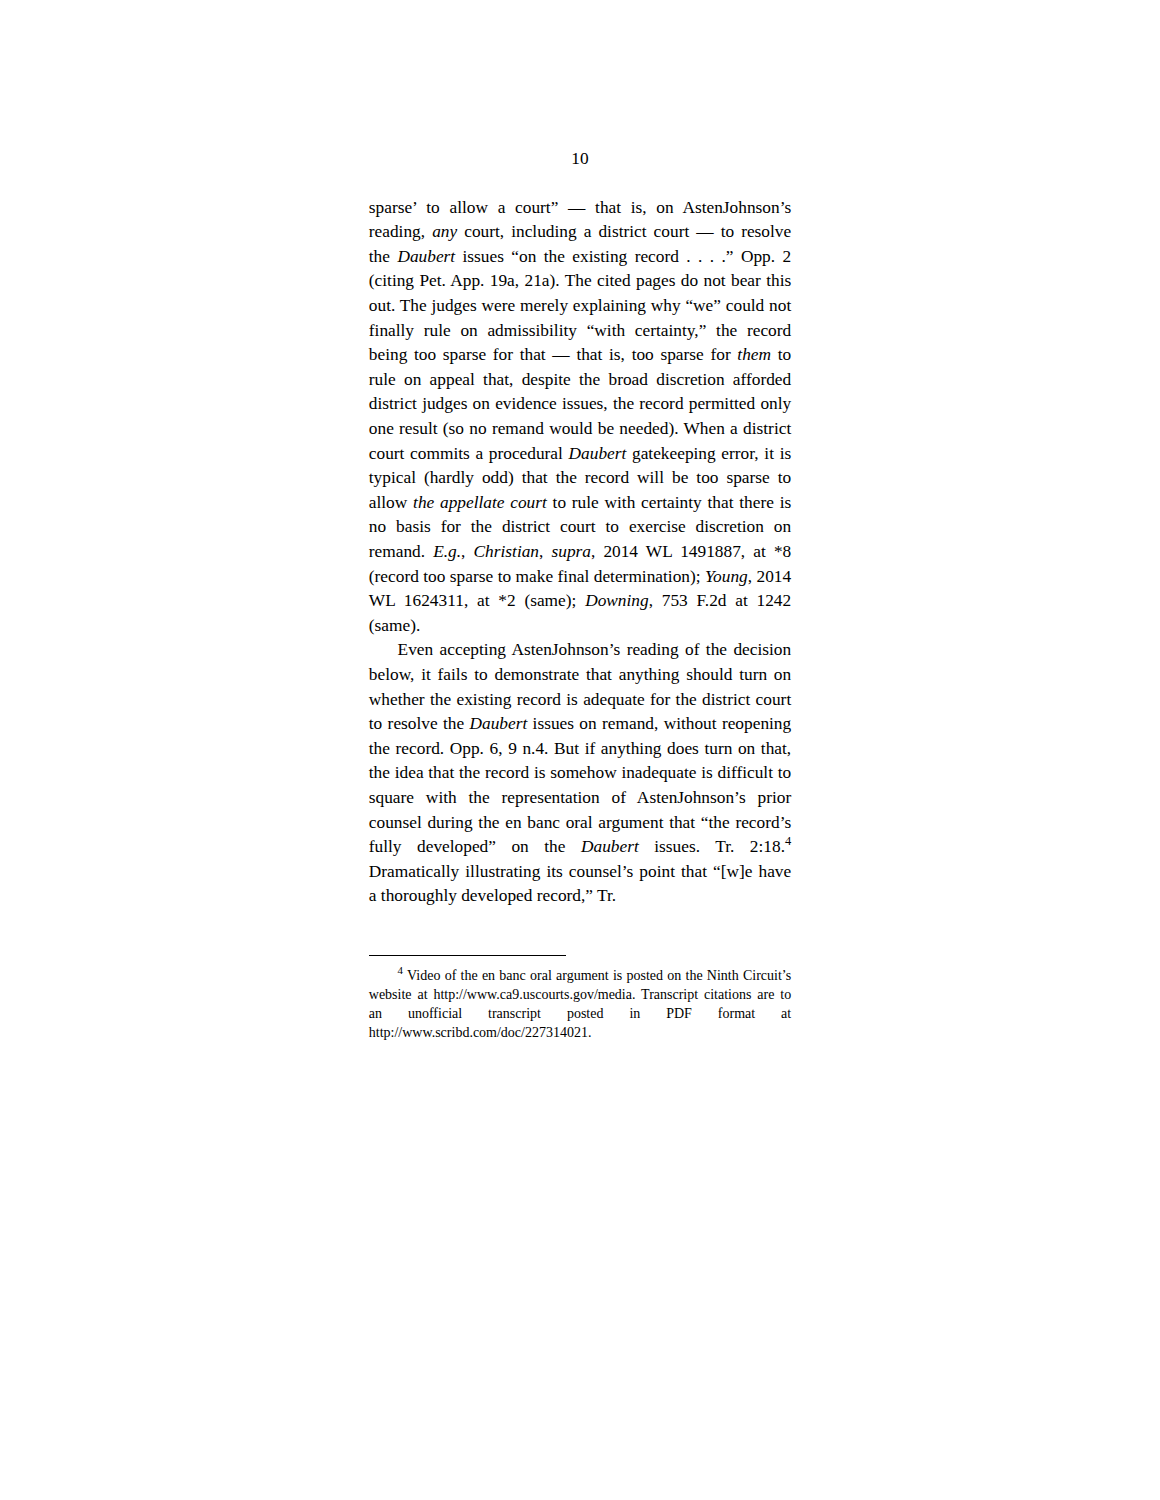10
sparse’ to allow a court” — that is, on AstenJohnson’s reading, any court, including a district court — to resolve the Daubert issues “on the existing record . . . .” Opp. 2 (citing Pet. App. 19a, 21a). The cited pages do not bear this out. The judges were merely explaining why “we” could not finally rule on admissibility “with certainty,” the record being too sparse for that — that is, too sparse for them to rule on appeal that, despite the broad discretion afforded district judges on evidence issues, the record permitted only one result (so no remand would be needed). When a district court commits a procedural Daubert gatekeeping error, it is typical (hardly odd) that the record will be too sparse to allow the appellate court to rule with certainty that there is no basis for the district court to exercise discretion on remand. E.g., Christian, supra, 2014 WL 1491887, at *8 (record too sparse to make final determination); Young, 2014 WL 1624311, at *2 (same); Downing, 753 F.2d at 1242 (same).
Even accepting AstenJohnson’s reading of the decision below, it fails to demonstrate that anything should turn on whether the existing record is adequate for the district court to resolve the Daubert issues on remand, without reopening the record. Opp. 6, 9 n.4. But if anything does turn on that, the idea that the record is somehow inadequate is difficult to square with the representation of AstenJohnson’s prior counsel during the en banc oral argument that “the record’s fully developed” on the Daubert issues. Tr. 2:18.4 Dramatically illustrating its counsel’s point that “[w]e have a thoroughly developed record,” Tr.
4 Video of the en banc oral argument is posted on the Ninth Circuit’s website at http://www.ca9.uscourts.gov/media. Transcript citations are to an unofficial transcript posted in PDF format at http://www.scribd.com/doc/227314021.